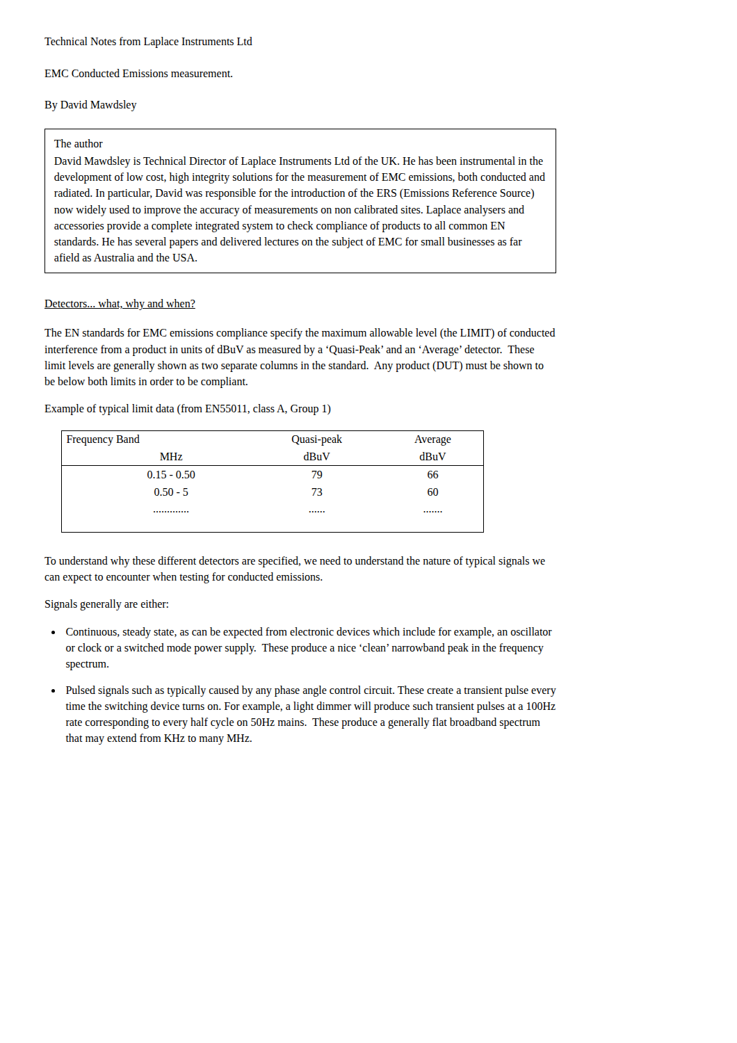Technical Notes from Laplace Instruments Ltd
EMC Conducted Emissions measurement.
By David Mawdsley
The author
David Mawdsley is Technical Director of Laplace Instruments Ltd of the UK. He has been instrumental in the development of low cost, high integrity solutions for the measurement of EMC emissions, both conducted and radiated. In particular, David was responsible for the introduction of the ERS (Emissions Reference Source) now widely used to improve the accuracy of measurements on non calibrated sites. Laplace analysers and accessories provide a complete integrated system to check compliance of products to all common EN standards. He has several papers and delivered lectures on the subject of EMC for small businesses as far afield as Australia and the USA.
Detectors... what, why and when?
The EN standards for EMC emissions compliance specify the maximum allowable level (the LIMIT) of conducted interference from a product in units of dBuV as measured by a ‘Quasi-Peak’ and an ‘Average’ detector. These limit levels are generally shown as two separate columns in the standard. Any product (DUT) must be shown to be below both limits in order to be compliant.
Example of typical limit data (from EN55011, class A, Group 1)
| Frequency Band | Quasi-peak | Average |
| --- | --- | --- |
| MHz | dBuV | dBuV |
| 0.15 - 0.50 | 79 | 66 |
| 0.50 - 5 | 73 | 60 |
| ............. | ...... | ....... |
To understand why these different detectors are specified, we need to understand the nature of typical signals we can expect to encounter when testing for conducted emissions.
Signals generally are either:
Continuous, steady state, as can be expected from electronic devices which include for example, an oscillator or clock or a switched mode power supply. These produce a nice ‘clean’ narrowband peak in the frequency spectrum.
Pulsed signals such as typically caused by any phase angle control circuit. These create a transient pulse every time the switching device turns on. For example, a light dimmer will produce such transient pulses at a 100Hz rate corresponding to every half cycle on 50Hz mains. These produce a generally flat broadband spectrum that may extend from KHz to many MHz.